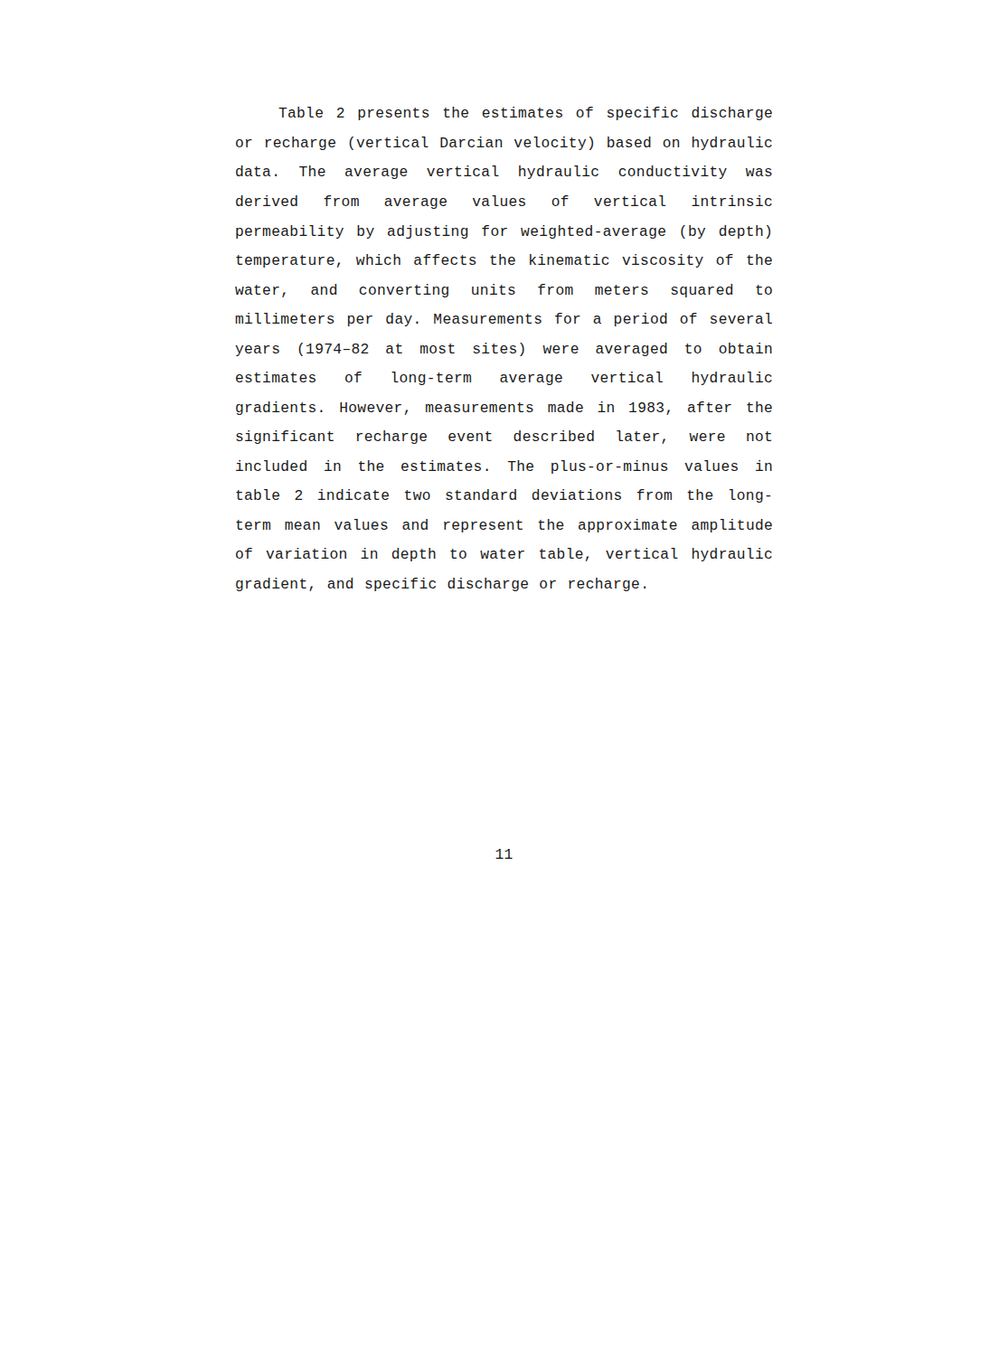Table 2 presents the estimates of specific discharge or recharge (vertical Darcian velocity) based on hydraulic data. The average vertical hydraulic conductivity was derived from average values of vertical intrinsic permeability by adjusting for weighted-average (by depth) temperature, which affects the kinematic viscosity of the water, and converting units from meters squared to millimeters per day. Measurements for a period of several years (1974–82 at most sites) were averaged to obtain estimates of long-term average vertical hydraulic gradients. However, measurements made in 1983, after the significant recharge event described later, were not included in the estimates. The plus-or-minus values in table 2 indicate two standard deviations from the long-term mean values and represent the approximate amplitude of variation in depth to water table, vertical hydraulic gradient, and specific discharge or recharge.
11